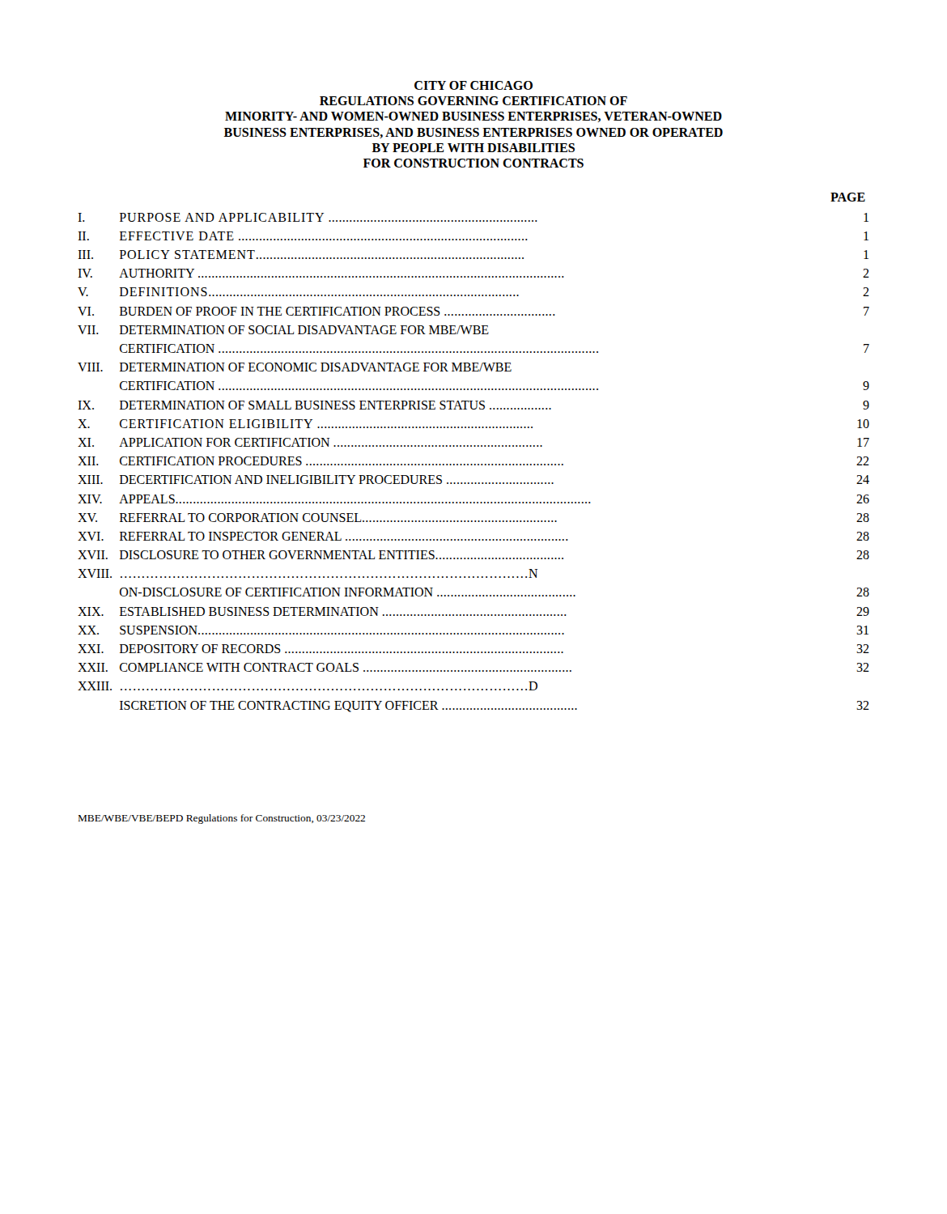CITY OF CHICAGO
REGULATIONS GOVERNING CERTIFICATION OF
MINORITY- AND WOMEN-OWNED BUSINESS ENTERPRISES, VETERAN-OWNED
BUSINESS ENTERPRISES, AND BUSINESS ENTERPRISES OWNED OR OPERATED
BY PEOPLE WITH DISABILITIES
FOR CONSTRUCTION CONTRACTS
PAGE
| I. | PURPOSE AND APPLICABILITY ............................................................ | 1 |
| II. | EFFECTIVE DATE ................................................................................... | 1 |
| III. | POLICY STATEMENT ............................................................................. | 1 |
| IV. | AUTHORITY ......................................................................................................... | 2 |
| V. | DEFINITIONS ......................................................................................... | 2 |
| VI. | BURDEN OF PROOF IN THE CERTIFICATION PROCESS ................................ | 7 |
| VII. | DETERMINATION OF SOCIAL DISADVANTAGE FOR MBE/WBE | |
| | CERTIFICATION ............................................................................................................. | 7 |
| VIII. | DETERMINATION OF ECONOMIC DISADVANTAGE FOR MBE/WBE | |
| | CERTIFICATION ............................................................................................................. | 9 |
| IX. | DETERMINATION OF SMALL BUSINESS ENTERPRISE STATUS .................. | 9 |
| X. | CERTIFICATION ELIGIBILITY .............................................................. | 10 |
| XI. | APPLICATION FOR CERTIFICATION ............................................................ | 17 |
| XII. | CERTIFICATION PROCEDURES .......................................................................... | 22 |
| XIII. | DECERTIFICATION AND INELIGIBILITY PROCEDURES ............................... | 24 |
| XIV. | APPEALS ....................................................................................................................... | 26 |
| XV. | REFERRAL TO CORPORATION COUNSEL ........................................................ | 28 |
| XVI. | REFERRAL TO INSPECTOR GENERAL ................................................................ | 28 |
| XVII. | DISCLOSURE TO OTHER GOVERNMENTAL ENTITIES ..................................... | 28 |
| XVIII. | ………………………………………………………………………………… N | |
| | ON-DISCLOSURE OF CERTIFICATION INFORMATION ........................................ | 28 |
| XIX. | ESTABLISHED BUSINESS DETERMINATION ..................................................... | 29 |
| XX. | SUSPENSION ......................................................................................................... | 31 |
| XXI. | DEPOSITORY OF RECORDS ................................................................................ | 32 |
| XXII. | COMPLIANCE WITH CONTRACT GOALS ............................................................ | 32 |
| XXIII. | ………………………………………………………………………………… D | |
| | ISCRETION OF THE CONTRACTING EQUITY OFFICER ....................................... | 32 |
MBE/WBE/VBE/BEPD Regulations for Construction, 03/23/2022